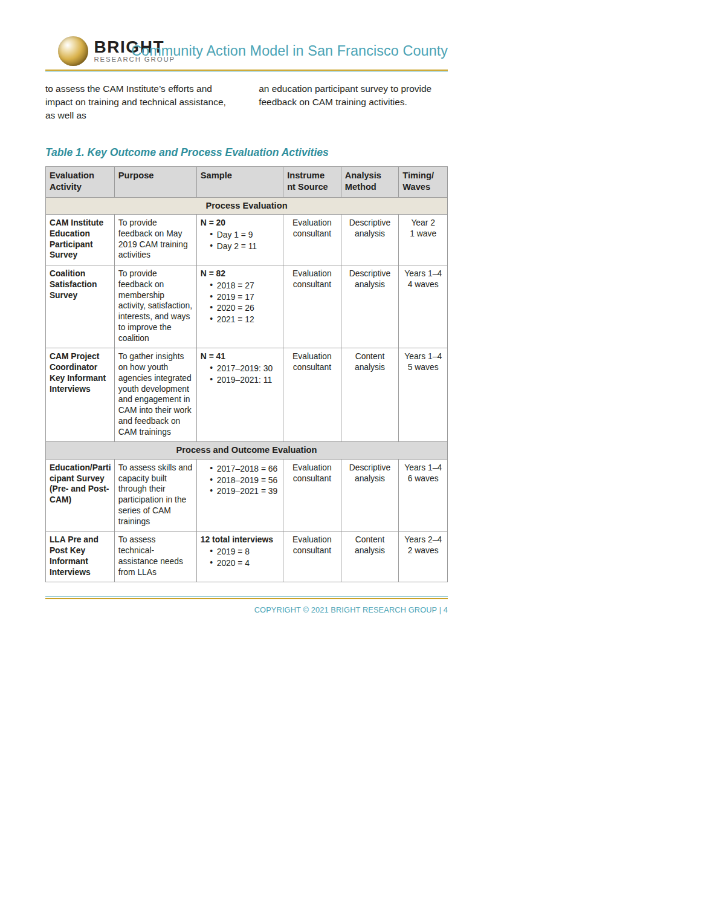BRIGHT
RESEARCH GROUP
Community Action Model in San Francisco County
to assess the CAM Institute’s efforts and impact on training and technical assistance, as well as
an education participant survey to provide feedback on CAM training activities.
Table 1. Key Outcome and Process Evaluation Activities
| Evaluation Activity | Purpose | Sample | Instrume nt Source | Analysis Method | Timing/ Waves |
| --- | --- | --- | --- | --- | --- |
| Process Evaluation |
| CAM Institute Education Participant Survey | To provide feedback on May 2019 CAM training activities | N = 20 Day 1 = 9 Day 2 = 11 | Evaluation consultant | Descriptive analysis | Year 2 1 wave |
| Coalition Satisfaction Survey | To provide feedback on membership activity, satisfaction, interests, and ways to improve the coalition | N = 82 2018 = 27 2019 = 17 2020 = 26 2021 = 12 | Evaluation consultant | Descriptive analysis | Years 1–4 4 waves |
| CAM Project Coordinator Key Informant Interviews | To gather insights on how youth agencies integrated youth development and engagement in CAM into their work and feedback on CAM trainings | N = 41 2017–2019: 30 2019–2021: 11 | Evaluation consultant | Content analysis | Years 1–4 5 waves |
| Process and Outcome Evaluation |
| Education/Parti cipant Survey (Pre- and Post-CAM) | To assess skills and capacity built through their participation in the series of CAM trainings | 2017–2018 = 66 2018–2019 = 56 2019–2021 = 39 | Evaluation consultant | Descriptive analysis | Years 1–4 6 waves |
| LLA Pre and Post Key Informant Interviews | To assess technical-assistance needs from LLAs | 12 total interviews 2019 = 8 2020 = 4 | Evaluation consultant | Content analysis | Years 2–4 2 waves |
COPYRIGHT © 2021 BRIGHT RESEARCH GROUP | 4